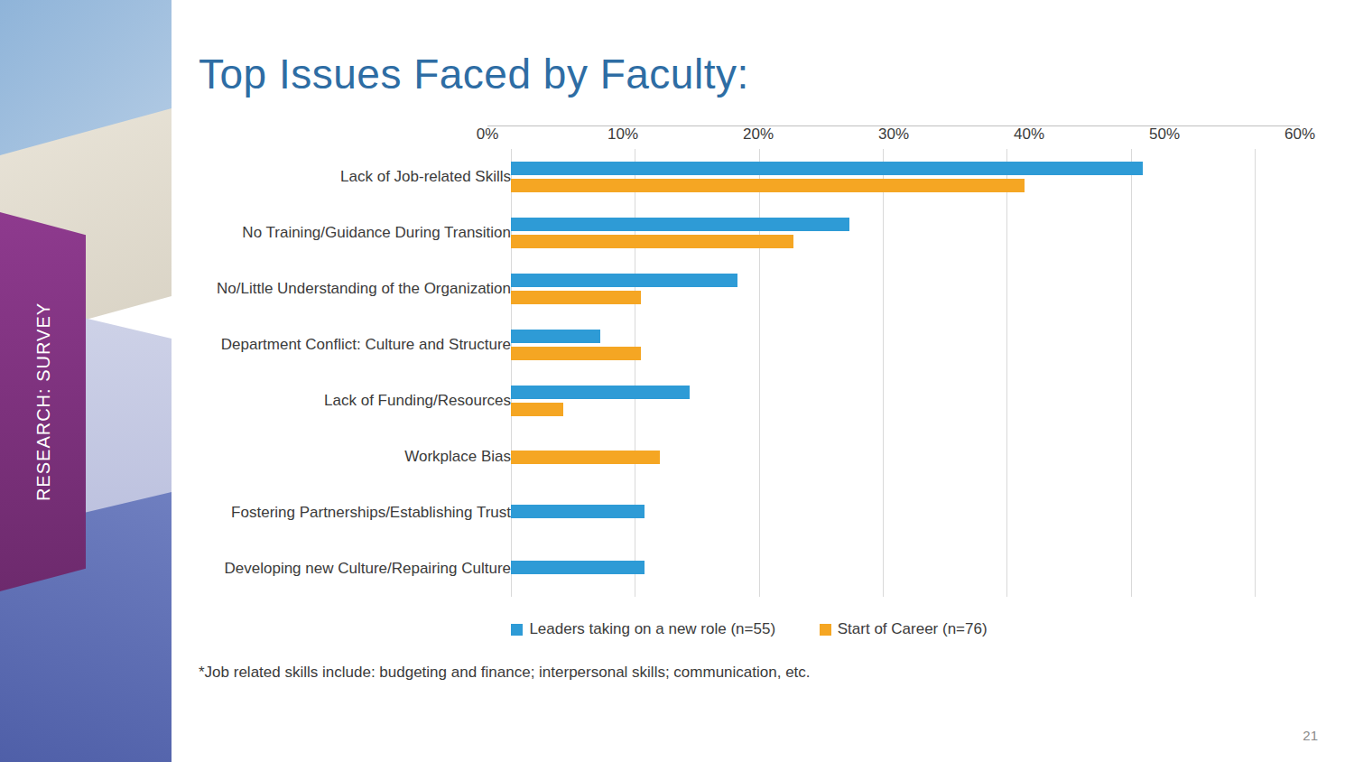RESEARCH: SURVEY
Top Issues Faced by Faculty:
0%
10%
20%
30%
40%
50%
60%
| Lack of Job-related Skills | |
| No Training/Guidance During Transition | |
| No/Little Understanding of the Organization | |
| Department Conflict: Culture and Structure | |
| Lack of Funding/Resources | |
| Workplace Bias | |
| Fostering Partnerships/Establishing Trust | |
| Developing new Culture/Repairing Culture | |
Leaders taking on a new role (n=55) Start of Career (n=76)
*Job related skills include: budgeting and finance; interpersonal skills; communication, etc.
21